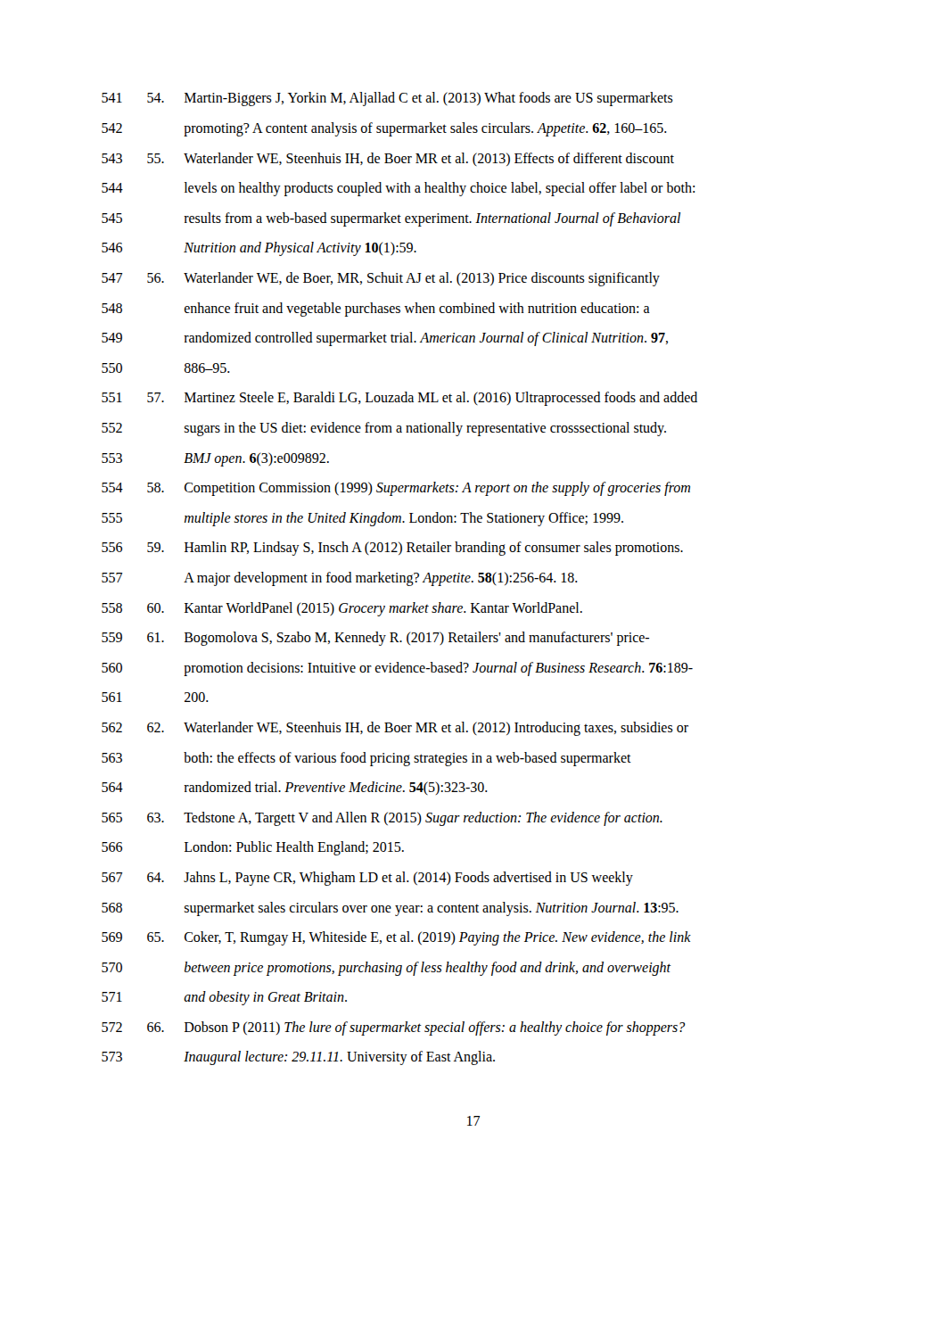541 54. Martin-Biggers J, Yorkin M, Aljallad C et al. (2013) What foods are US supermarkets
542 promoting? A content analysis of supermarket sales circulars. Appetite. 62, 160–165.
543 55. Waterlander WE, Steenhuis IH, de Boer MR et al. (2013) Effects of different discount
544 levels on healthy products coupled with a healthy choice label, special offer label or both:
545 results from a web-based supermarket experiment. International Journal of Behavioral
546 Nutrition and Physical Activity 10(1):59.
547 56. Waterlander WE, de Boer, MR, Schuit AJ et al. (2013) Price discounts significantly
548 enhance fruit and vegetable purchases when combined with nutrition education: a
549 randomized controlled supermarket trial. American Journal of Clinical Nutrition. 97,
550 886–95.
551 57. Martinez Steele E, Baraldi LG, Louzada ML et al. (2016) Ultraprocessed foods and added
552 sugars in the US diet: evidence from a nationally representative crosssectional study.
553 BMJ open. 6(3):e009892.
554 58. Competition Commission (1999) Supermarkets: A report on the supply of groceries from
555 multiple stores in the United Kingdom. London: The Stationery Office; 1999.
556 59. Hamlin RP, Lindsay S, Insch A (2012) Retailer branding of consumer sales promotions.
557 A major development in food marketing? Appetite. 58(1):256-64. 18.
558 60. Kantar WorldPanel (2015) Grocery market share. Kantar WorldPanel.
559 61. Bogomolova S, Szabo M, Kennedy R. (2017) Retailers' and manufacturers' price-
560 promotion decisions: Intuitive or evidence-based? Journal of Business Research. 76:189-
561 200.
562 62. Waterlander WE, Steenhuis IH, de Boer MR et al. (2012) Introducing taxes, subsidies or
563 both: the effects of various food pricing strategies in a web-based supermarket
564 randomized trial. Preventive Medicine. 54(5):323-30.
565 63. Tedstone A, Targett V and Allen R (2015) Sugar reduction: The evidence for action.
566 London: Public Health England; 2015.
567 64. Jahns L, Payne CR, Whigham LD et al. (2014) Foods advertised in US weekly
568 supermarket sales circulars over one year: a content analysis. Nutrition Journal. 13:95.
569 65. Coker, T, Rumgay H, Whiteside E, et al. (2019) Paying the Price. New evidence, the link
570 between price promotions, purchasing of less healthy food and drink, and overweight
571 and obesity in Great Britain.
572 66. Dobson P (2011) The lure of supermarket special offers: a healthy choice for shoppers?
573 Inaugural lecture: 29.11.11. University of East Anglia.
17